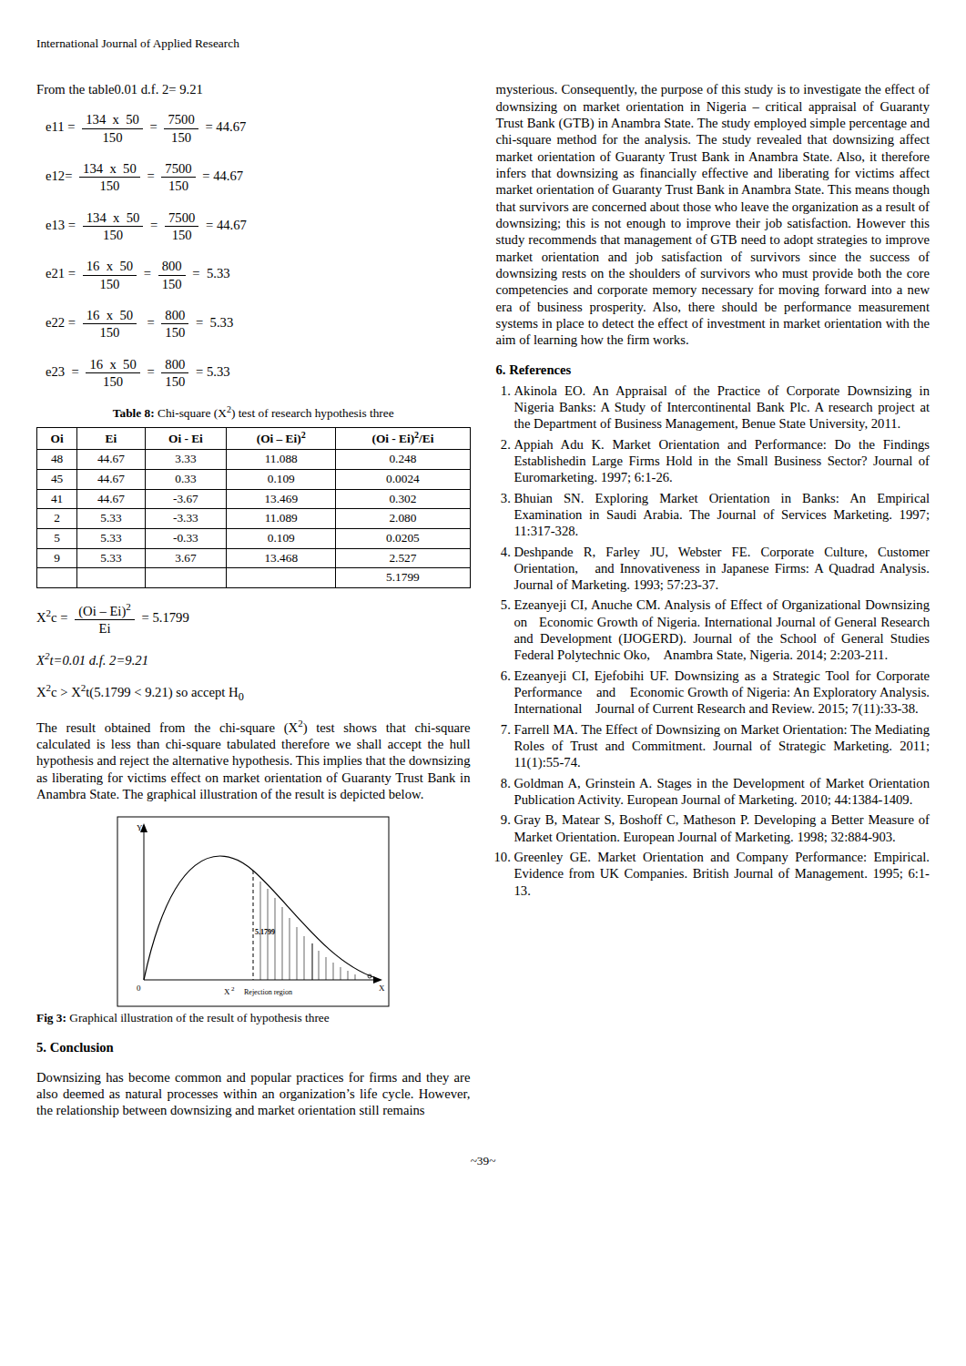International Journal of Applied Research
From the table0.01 d.f. 2= 9.21
e11 = 134 x 50150 = 7500150 = 44.67
e12= 134 x 50150 = 7500150 = 44.67
e13 = 134 x 50150 = 7500150 = 44.67
e21 = 16 x 50150 = 800150 = 5.33
e22 = 16 x 50150 = 800150 = 5.33
e23 = 16 x 50150 = 800150 = 5.33
Table 8: Chi-square (X2) test of research hypothesis three
| Oi | Ei | Oi - Ei | (Oi – Ei) 2 | (Oi - Ei) 2 /Ei |
| --- | --- | --- | --- | --- |
| 48 | 44.67 | 3.33 | 11.088 | 0.248 |
| 45 | 44.67 | 0.33 | 0.109 | 0.0024 |
| 41 | 44.67 | -3.67 | 13.469 | 0.302 |
| 2 | 5.33 | -3.33 | 11.089 | 2.080 |
| 5 | 5.33 | -0.33 | 0.109 | 0.0205 |
| 9 | 5.33 | 3.67 | 13.468 | 2.527 |
| | | | | 5.1799 |
X2c = (Oi – Ei)2 Ei = 5.1799
X2t=0.01 d.f. 2=9.21
X2c > X2t(5.1799 < 9.21) so accept H0
The result obtained from the chi-square (X2) test shows that chi-square calculated is less than chi-square tabulated therefore we shall accept the hull hypothesis and reject the alternative hypothesis. This implies that the downsizing as liberating for victims effect on market orientation of Guaranty Trust Bank in Anambra State. The graphical illustration of the result is depicted below.
Y X 5.1799 0 X 2 Rejection region
Fig 3: Graphical illustration of the result of hypothesis three
5. Conclusion
Downsizing has become common and popular practices for firms and they are also deemed as natural processes within an organization’s life cycle. However, the relationship between downsizing and market orientation still remains
mysterious. Consequently, the purpose of this study is to investigate the effect of downsizing on market orientation in Nigeria – critical appraisal of Guaranty Trust Bank (GTB) in Anambra State. The study employed simple percentage and chi-square method for the analysis. The study revealed that downsizing affect market orientation of Guaranty Trust Bank in Anambra State. Also, it therefore infers that downsizing as financially effective and liberating for victims affect market orientation of Guaranty Trust Bank in Anambra State. This means though that survivors are concerned about those who leave the organization as a result of downsizing; this is not enough to improve their job satisfaction. However this study recommends that management of GTB need to adopt strategies to improve market orientation and job satisfaction of survivors since the success of downsizing rests on the shoulders of survivors who must provide both the core competencies and corporate memory necessary for moving forward into a new era of business prosperity. Also, there should be performance measurement systems in place to detect the effect of investment in market orientation with the aim of learning how the firm works.
6. References
Akinola EO. An Appraisal of the Practice of Corporate Downsizing in Nigeria Banks: A Study of Intercontinental Bank Plc. A research project at the Department of Business Management, Benue State University, 2011.
Appiah Adu K. Market Orientation and Performance: Do the Findings Establishedin Large Firms Hold in the Small Business Sector? Journal of Euromarketing. 1997; 6:1-26.
Bhuian SN. Exploring Market Orientation in Banks: An Empirical Examination in Saudi Arabia. The Journal of Services Marketing. 1997; 11:317-328.
Deshpande R, Farley JU, Webster FE. Corporate Culture, Customer Orientation, and Innovativeness in Japanese Firms: A Quadrad Analysis. Journal of Marketing. 1993; 57:23-37.
Ezeanyeji CI, Anuche CM. Analysis of Effect of Organizational Downsizing on Economic Growth of Nigeria. International Journal of General Research and Development (IJOGERD). Journal of the School of General Studies Federal Polytechnic Oko, Anambra State, Nigeria. 2014; 2:203-211.
Ezeanyeji CI, Ejefobihi UF. Downsizing as a Strategic Tool for Corporate Performance and Economic Growth of Nigeria: An Exploratory Analysis. International Journal of Current Research and Review. 2015; 7(11):33-38.
Farrell MA. The Effect of Downsizing on Market Orientation: The Mediating Roles of Trust and Commitment. Journal of Strategic Marketing. 2011; 11(1):55-74.
Goldman A, Grinstein A. Stages in the Development of Market Orientation Publication Activity. European Journal of Marketing. 2010; 44:1384-1409.
Gray B, Matear S, Boshoff C, Matheson P. Developing a Better Measure of Market Orientation. European Journal of Marketing. 1998; 32:884-903.
Greenley GE. Market Orientation and Company Performance: Empirical. Evidence from UK Companies. British Journal of Management. 1995; 6:1-13.
~39~